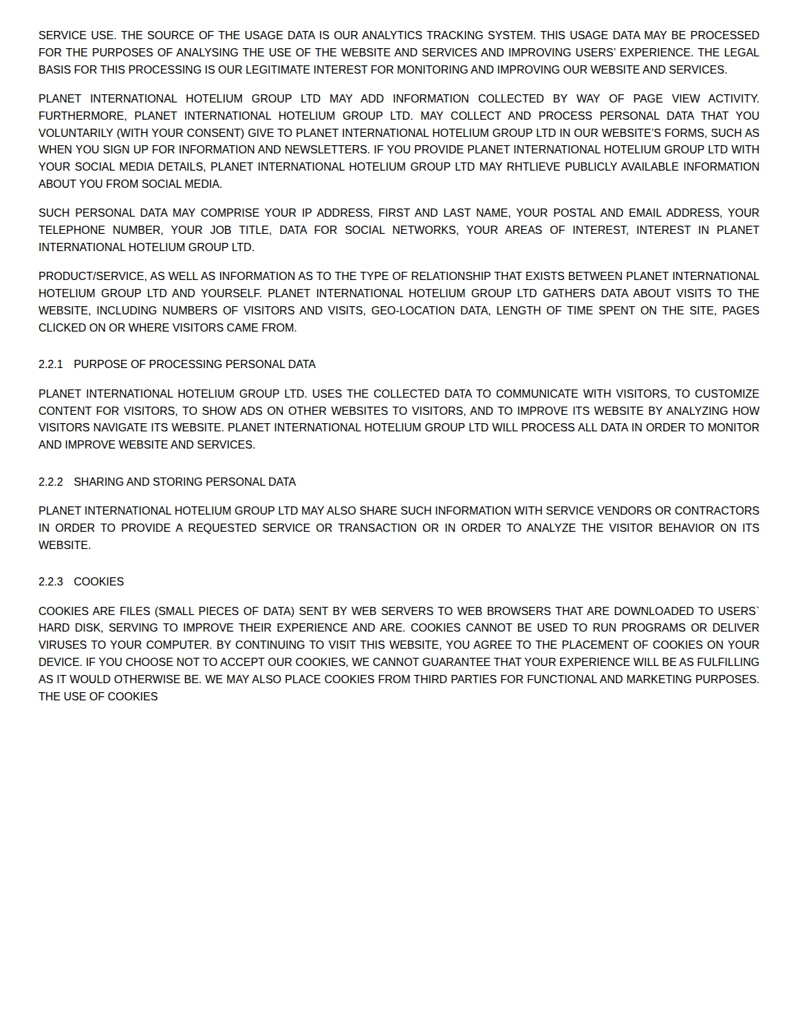SERVICE USE. THE SOURCE OF THE USAGE DATA IS OUR ANALYTICS TRACKING SYSTEM. THIS USAGE DATA MAY BE PROCESSED FOR THE PURPOSES OF ANALYSING THE USE OF THE WEBSITE AND SERVICES AND IMPROVING USERS’ EXPERIENCE. THE LEGAL BASIS FOR THIS PROCESSING IS OUR LEGITIMATE INTEREST FOR MONITORING AND IMPROVING OUR WEBSITE AND SERVICES.
PLANET INTERNATIONAL HOTELIUM GROUP LTD MAY ADD INFORMATION COLLECTED BY WAY OF PAGE VIEW ACTIVITY. FURTHERMORE, PLANET INTERNATIONAL HOTELIUM GROUP LTD. MAY COLLECT AND PROCESS PERSONAL DATA THAT YOU VOLUNTARILY (WITH YOUR CONSENT) GIVE TO PLANET INTERNATIONAL HOTELIUM GROUP LTD IN OUR WEBSITE’S FORMS, SUCH AS WHEN YOU SIGN UP FOR INFORMATION AND NEWSLETTERS. IF YOU PROVIDE PLANET INTERNATIONAL HOTELIUM GROUP LTD WITH YOUR SOCIAL MEDIA DETAILS, PLANET INTERNATIONAL HOTELIUM GROUP LTD MAY RHTLIEVE PUBLICLY AVAILABLE INFORMATION ABOUT YOU FROM SOCIAL MEDIA.
SUCH PERSONAL DATA MAY COMPRISE YOUR IP ADDRESS, FIRST AND LAST NAME, YOUR POSTAL AND EMAIL ADDRESS, YOUR TELEPHONE NUMBER, YOUR JOB TITLE, DATA FOR SOCIAL NETWORKS, YOUR AREAS OF INTEREST, INTEREST IN PLANET INTERNATIONAL HOTELIUM GROUP LTD.
PRODUCT/SERVICE, AS WELL AS INFORMATION AS TO THE TYPE OF RELATIONSHIP THAT EXISTS BETWEEN PLANET INTERNATIONAL HOTELIUM GROUP LTD AND YOURSELF. PLANET INTERNATIONAL HOTELIUM GROUP LTD GATHERS DATA ABOUT VISITS TO THE WEBSITE, INCLUDING NUMBERS OF VISITORS AND VISITS, GEO-LOCATION DATA, LENGTH OF TIME SPENT ON THE SITE, PAGES CLICKED ON OR WHERE VISITORS CAME FROM.
2.2.1 PURPOSE OF PROCESSING PERSONAL DATA
PLANET INTERNATIONAL HOTELIUM GROUP LTD. USES THE COLLECTED DATA TO COMMUNICATE WITH VISITORS, TO CUSTOMIZE CONTENT FOR VISITORS, TO SHOW ADS ON OTHER WEBSITES TO VISITORS, AND TO IMPROVE ITS WEBSITE BY ANALYZING HOW VISITORS NAVIGATE ITS WEBSITE. PLANET INTERNATIONAL HOTELIUM GROUP LTD WILL PROCESS ALL DATA IN ORDER TO MONITOR AND IMPROVE WEBSITE AND SERVICES.
2.2.2 SHARING AND STORING PERSONAL DATA
PLANET INTERNATIONAL HOTELIUM GROUP LTD MAY ALSO SHARE SUCH INFORMATION WITH SERVICE VENDORS OR CONTRACTORS IN ORDER TO PROVIDE A REQUESTED SERVICE OR TRANSACTION OR IN ORDER TO ANALYZE THE VISITOR BEHAVIOR ON ITS WEBSITE.
2.2.3 COOKIES
COOKIES ARE FILES (SMALL PIECES OF DATA) SENT BY WEB SERVERS TO WEB BROWSERS THAT ARE DOWNLOADED TO USERS` HARD DISK, SERVING TO IMPROVE THEIR EXPERIENCE AND ARE. COOKIES CANNOT BE USED TO RUN PROGRAMS OR DELIVER VIRUSES TO YOUR COMPUTER. BY CONTINUING TO VISIT THIS WEBSITE, YOU AGREE TO THE PLACEMENT OF COOKIES ON YOUR DEVICE. IF YOU CHOOSE NOT TO ACCEPT OUR COOKIES, WE CANNOT GUARANTEE THAT YOUR EXPERIENCE WILL BE AS FULFILLING AS IT WOULD OTHERWISE BE. WE MAY ALSO PLACE COOKIES FROM THIRD PARTIES FOR FUNCTIONAL AND MARKETING PURPOSES. THE USE OF COOKIES